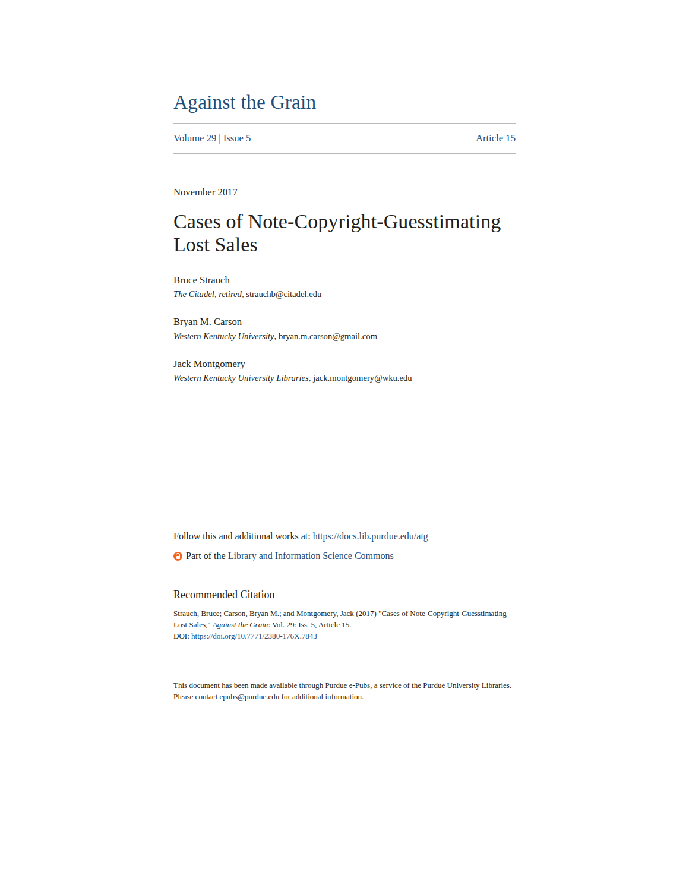Against the Grain
Volume 29|Issue 5 Article 15
November 2017
Cases of Note-Copyright-Guesstimating Lost Sales
Bruce Strauch
The Citadel, retired, strauchb@citadel.edu
Bryan M. Carson
Western Kentucky University, bryan.m.carson@gmail.com
Jack Montgomery
Western Kentucky University Libraries, jack.montgomery@wku.edu
Follow this and additional works at: https://docs.lib.purdue.edu/atg
Part of the Library and Information Science Commons
Recommended Citation
Strauch, Bruce; Carson, Bryan M.; and Montgomery, Jack (2017) "Cases of Note-Copyright-Guesstimating Lost Sales," Against the Grain: Vol. 29: Iss. 5, Article 15.
DOI: https://doi.org/10.7771/2380-176X.7843
This document has been made available through Purdue e-Pubs, a service of the Purdue University Libraries. Please contact epubs@purdue.edu for additional information.